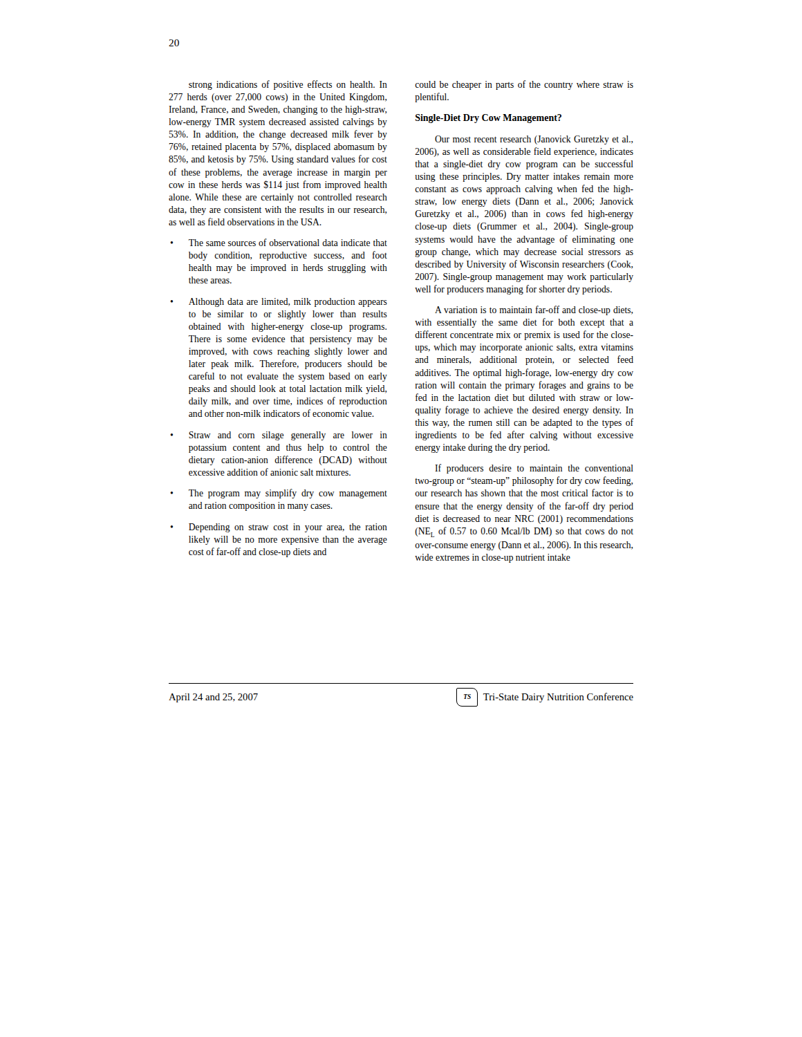20
strong indications of positive effects on health. In 277 herds (over 27,000 cows) in the United Kingdom, Ireland, France, and Sweden, changing to the high-straw, low-energy TMR system decreased assisted calvings by 53%. In addition, the change decreased milk fever by 76%, retained placenta by 57%, displaced abomasum by 85%, and ketosis by 75%. Using standard values for cost of these problems, the average increase in margin per cow in these herds was $114 just from improved health alone. While these are certainly not controlled research data, they are consistent with the results in our research, as well as field observations in the USA.
The same sources of observational data indicate that body condition, reproductive success, and foot health may be improved in herds struggling with these areas.
Although data are limited, milk production appears to be similar to or slightly lower than results obtained with higher-energy close-up programs. There is some evidence that persistency may be improved, with cows reaching slightly lower and later peak milk. Therefore, producers should be careful to not evaluate the system based on early peaks and should look at total lactation milk yield, daily milk, and over time, indices of reproduction and other non-milk indicators of economic value.
Straw and corn silage generally are lower in potassium content and thus help to control the dietary cation-anion difference (DCAD) without excessive addition of anionic salt mixtures.
The program may simplify dry cow management and ration composition in many cases.
Depending on straw cost in your area, the ration likely will be no more expensive than the average cost of far-off and close-up diets and
could be cheaper in parts of the country where straw is plentiful.
Single-Diet Dry Cow Management?
Our most recent research (Janovick Guretzky et al., 2006), as well as considerable field experience, indicates that a single-diet dry cow program can be successful using these principles. Dry matter intakes remain more constant as cows approach calving when fed the high-straw, low energy diets (Dann et al., 2006; Janovick Guretzky et al., 2006) than in cows fed high-energy close-up diets (Grummer et al., 2004). Single-group systems would have the advantage of eliminating one group change, which may decrease social stressors as described by University of Wisconsin researchers (Cook, 2007). Single-group management may work particularly well for producers managing for shorter dry periods.
A variation is to maintain far-off and close-up diets, with essentially the same diet for both except that a different concentrate mix or premix is used for the close-ups, which may incorporate anionic salts, extra vitamins and minerals, additional protein, or selected feed additives. The optimal high-forage, low-energy dry cow ration will contain the primary forages and grains to be fed in the lactation diet but diluted with straw or low-quality forage to achieve the desired energy density. In this way, the rumen still can be adapted to the types of ingredients to be fed after calving without excessive energy intake during the dry period.
If producers desire to maintain the conventional two-group or “steam-up” philosophy for dry cow feeding, our research has shown that the most critical factor is to ensure that the energy density of the far-off dry period diet is decreased to near NRC (2001) recommendations (NEL of 0.57 to 0.60 Mcal/lb DM) so that cows do not over-consume energy (Dann et al., 2006). In this research, wide extremes in close-up nutrient intake
April 24 and 25, 2007
TS Tri-State Dairy Nutrition Conference